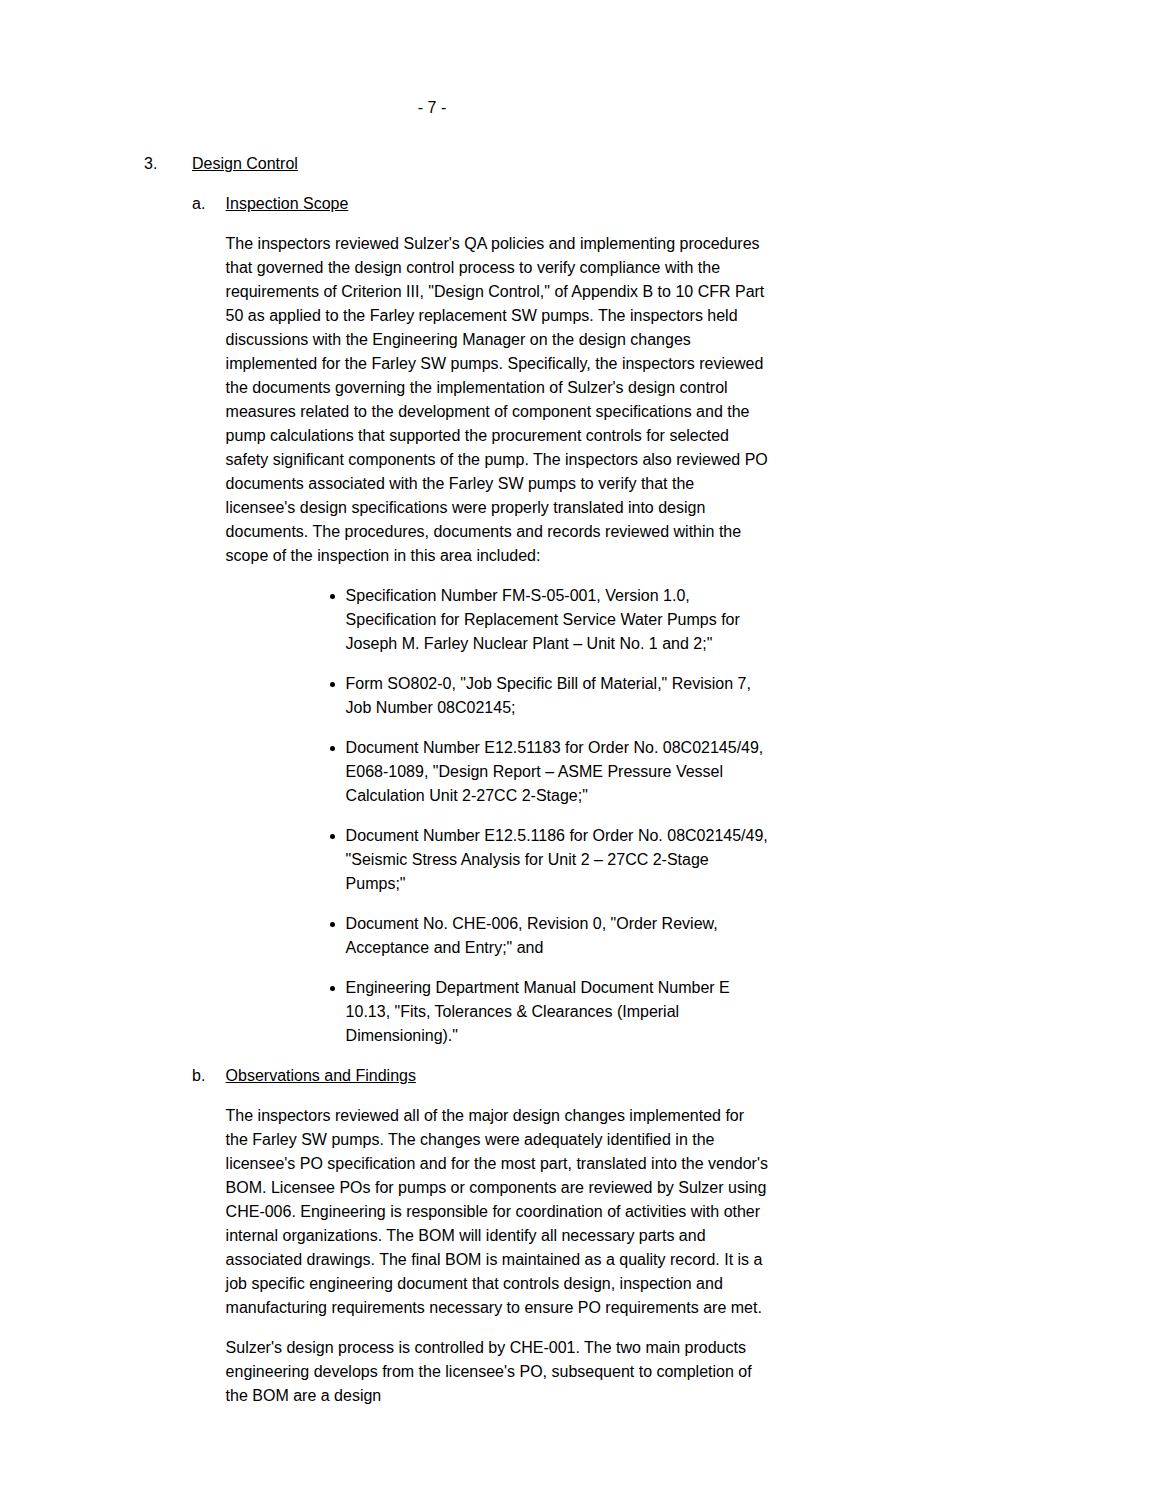- 7 -
3. Design Control
a. Inspection Scope
The inspectors reviewed Sulzer's QA policies and implementing procedures that governed the design control process to verify compliance with the requirements of Criterion III, "Design Control," of Appendix B to 10 CFR Part 50 as applied to the Farley replacement SW pumps. The inspectors held discussions with the Engineering Manager on the design changes implemented for the Farley SW pumps. Specifically, the inspectors reviewed the documents governing the implementation of Sulzer's design control measures related to the development of component specifications and the pump calculations that supported the procurement controls for selected safety significant components of the pump. The inspectors also reviewed PO documents associated with the Farley SW pumps to verify that the licensee's design specifications were properly translated into design documents. The procedures, documents and records reviewed within the scope of the inspection in this area included:
Specification Number FM-S-05-001, Version 1.0, Specification for Replacement Service Water Pumps for Joseph M. Farley Nuclear Plant – Unit No. 1 and 2;"
Form SO802-0, "Job Specific Bill of Material," Revision 7, Job Number 08C02145;
Document Number E12.51183 for Order No. 08C02145/49, E068-1089, "Design Report – ASME Pressure Vessel Calculation Unit 2-27CC 2-Stage;"
Document Number E12.5.1186 for Order No. 08C02145/49, "Seismic Stress Analysis for Unit 2 – 27CC 2-Stage Pumps;"
Document No. CHE-006, Revision 0, "Order Review, Acceptance and Entry;" and
Engineering Department Manual Document Number E 10.13, "Fits, Tolerances & Clearances (Imperial Dimensioning)."
b. Observations and Findings
The inspectors reviewed all of the major design changes implemented for the Farley SW pumps. The changes were adequately identified in the licensee's PO specification and for the most part, translated into the vendor's BOM. Licensee POs for pumps or components are reviewed by Sulzer using CHE-006. Engineering is responsible for coordination of activities with other internal organizations. The BOM will identify all necessary parts and associated drawings. The final BOM is maintained as a quality record. It is a job specific engineering document that controls design, inspection and manufacturing requirements necessary to ensure PO requirements are met.
Sulzer's design process is controlled by CHE-001. The two main products engineering develops from the licensee's PO, subsequent to completion of the BOM are a design